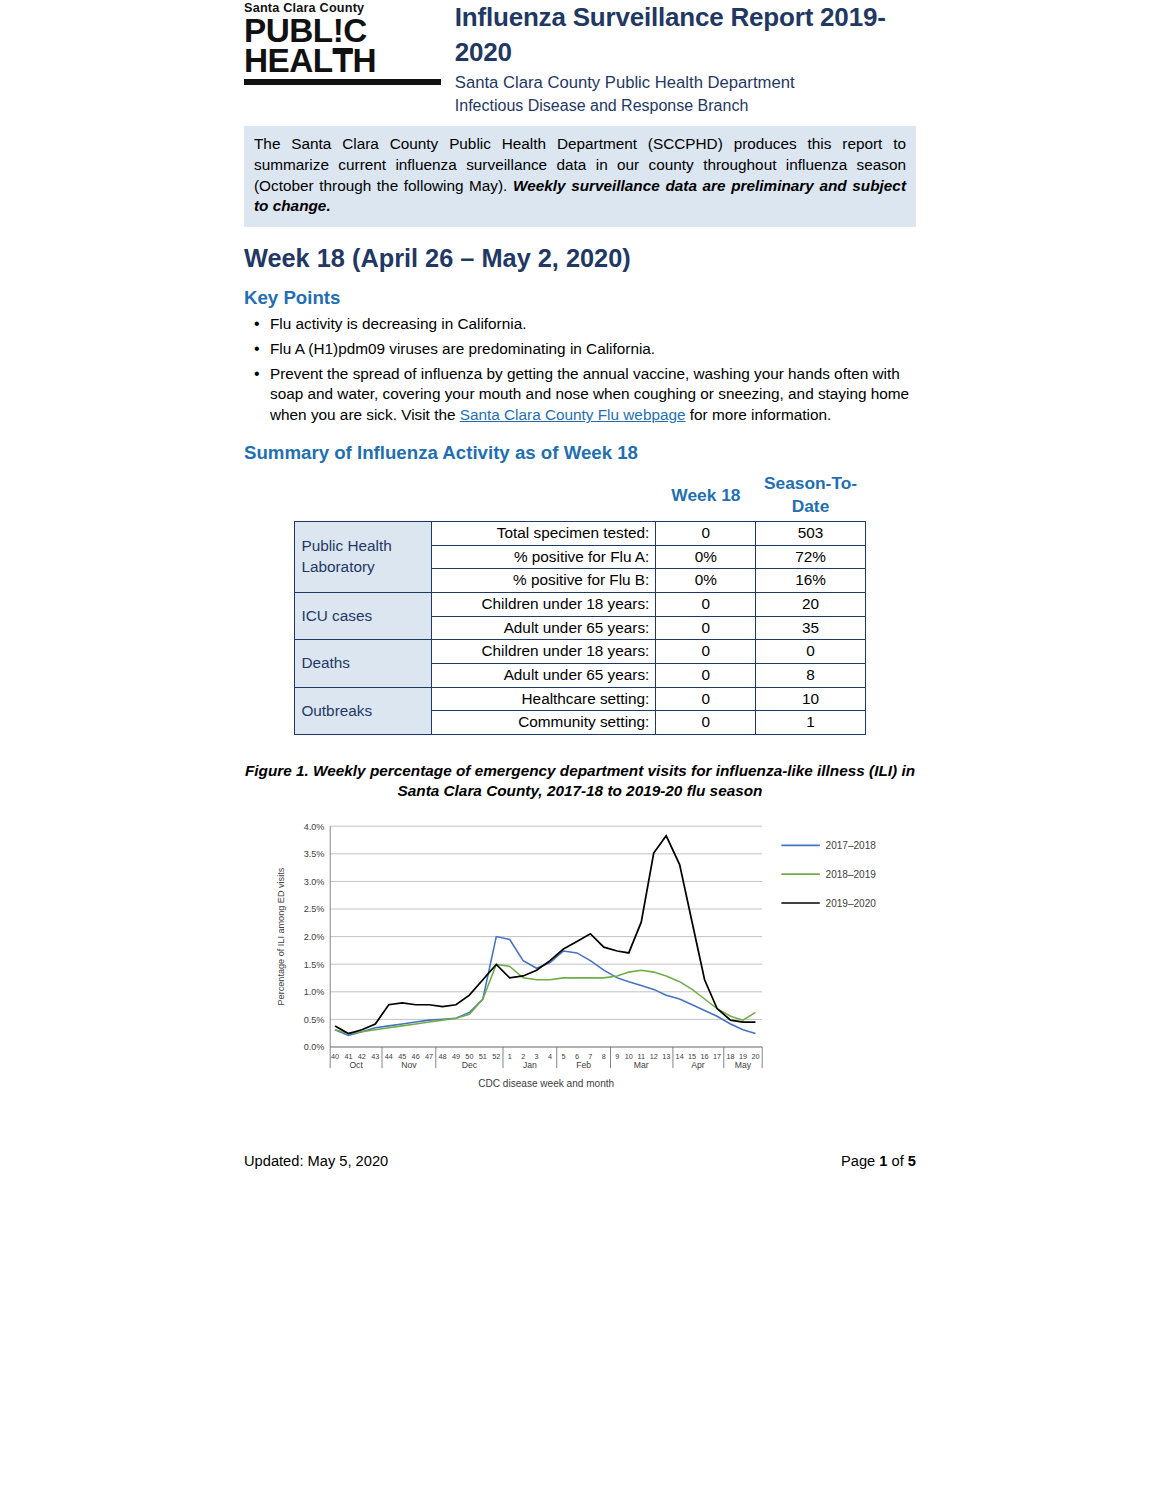Santa Clara County
PUBL!C
HEALTH
Influenza Surveillance Report 2019-2020
Santa Clara County Public Health Department
Infectious Disease and Response Branch
The Santa Clara County Public Health Department (SCCPHD) produces this report to summarize current influenza surveillance data in our county throughout influenza season (October through the following May). Weekly surveillance data are preliminary and subject to change.
Week 18 (April 26 – May 2, 2020)
Key Points
Flu activity is decreasing in California.
Flu A (H1)pdm09 viruses are predominating in California.
Prevent the spread of influenza by getting the annual vaccine, washing your hands often with soap and water, covering your mouth and nose when coughing or sneezing, and staying home when you are sick. Visit the Santa Clara County Flu webpage for more information.
Summary of Influenza Activity as of Week 18
| | | Week 18 | Season-To-Date |
| --- | --- | --- | --- |
| Public Health Laboratory | Total specimen tested: | 0 | 503 |
| % positive for Flu A: | 0% | 72% |
| % positive for Flu B: | 0% | 16% |
| ICU cases | Children under 18 years: | 0 | 20 |
| Adult under 65 years: | 0 | 35 |
| Deaths | Children under 18 years: | 0 | 0 |
| Adult under 65 years: | 0 | 8 |
| Outbreaks | Healthcare setting: | 0 | 10 |
| Community setting: | 0 | 1 |
Figure 1. Weekly percentage of emergency department visits for influenza-like illness (ILI) in Santa Clara County, 2017-18 to 2019-20 flu season
4.0% 3.5% 3.0% 2.5% 2.0% 1.5% 1.0% 0.5% 0.0% Percentage of ILI among ED visits 40414243 44454647 4849505152 1234 5678 910111213 14151617 181920 Oct Nov Dec Jan Feb Mar Apr May CDC disease week and month 2017–2018 2018–2019 2019–2020
Updated: May 5, 2020
Page 1 of 5